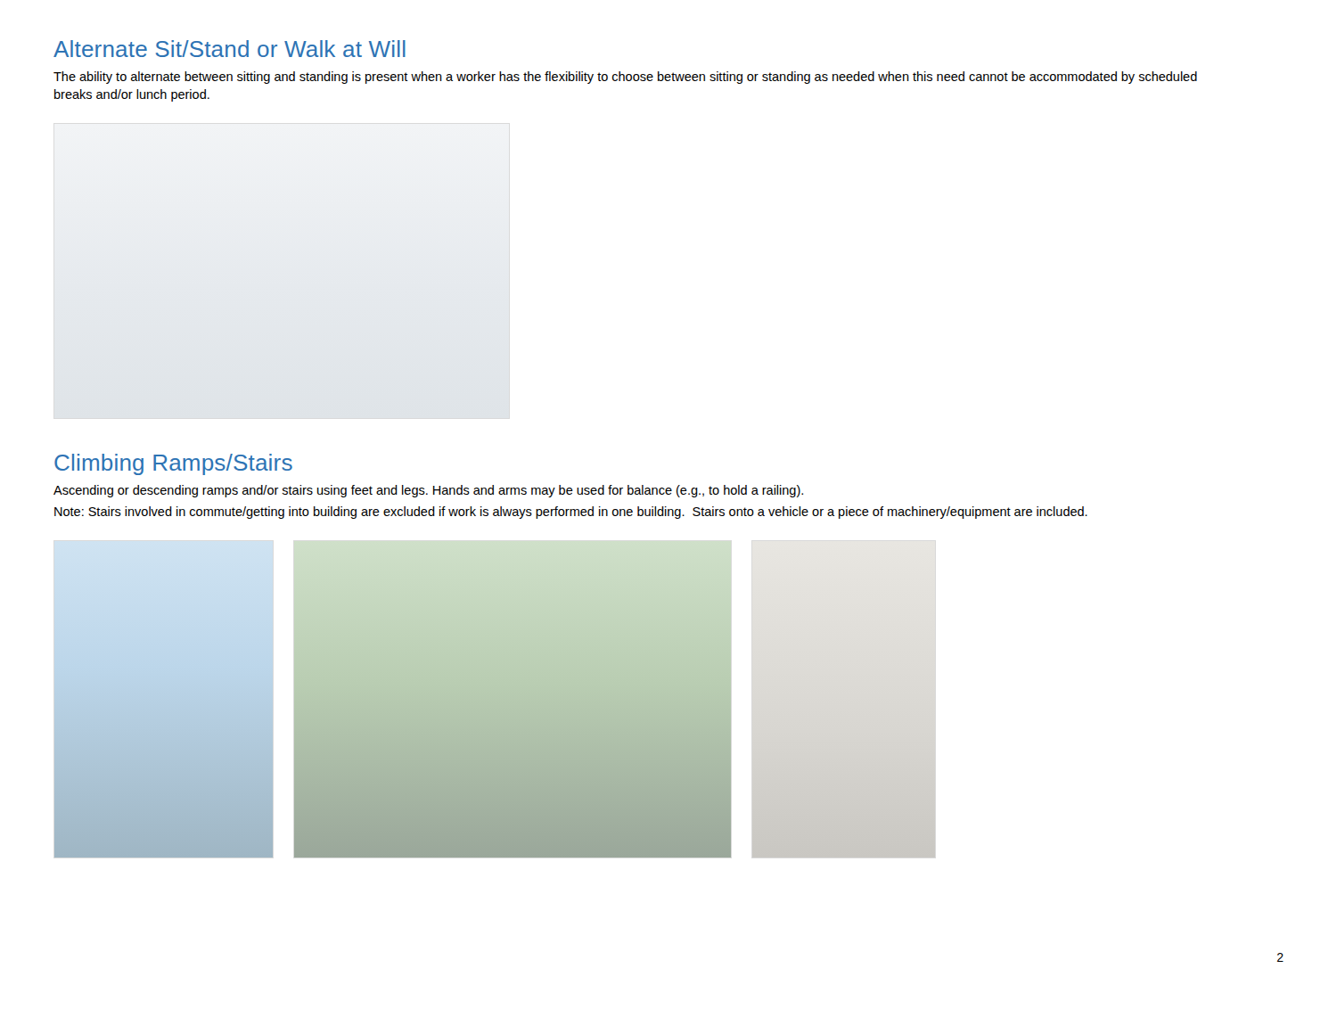Alternate Sit/Stand or Walk at Will
The ability to alternate between sitting and standing is present when a worker has the flexibility to choose between sitting or standing as needed when this need cannot be accommodated by scheduled breaks and/or lunch period.
Climbing Ramps/Stairs
Ascending or descending ramps and/or stairs using feet and legs. Hands and arms may be used for balance (e.g., to hold a railing).
Note: Stairs involved in commute/getting into building are excluded if work is always performed in one building. Stairs onto a vehicle or a piece of machinery/equipment are included.
2